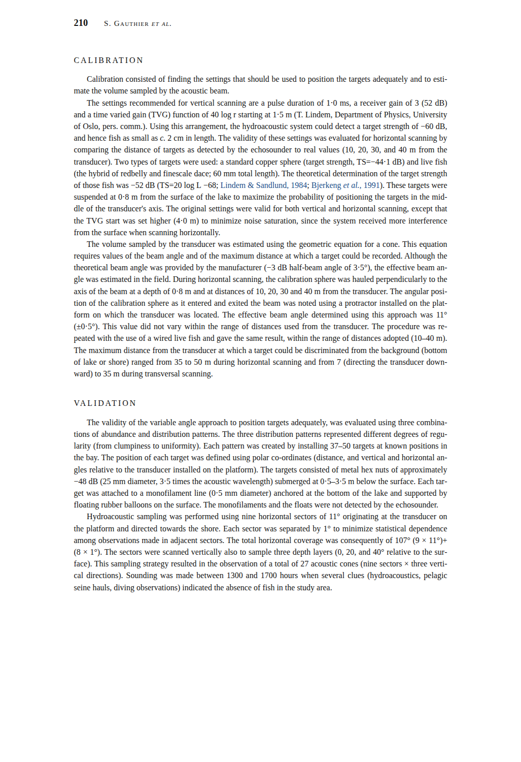210 S. Gauthier et al.
Calibration
Calibration consisted of finding the settings that should be used to position the targets adequately and to estimate the volume sampled by the acoustic beam.
The settings recommended for vertical scanning are a pulse duration of 1·0 ms, a receiver gain of 3 (52 dB) and a time varied gain (TVG) function of 40 log r starting at 1·5 m (T. Lindem, Department of Physics, University of Oslo, pers. comm.). Using this arrangement, the hydroacoustic system could detect a target strength of −60 dB, and hence fish as small as c. 2 cm in length. The validity of these settings was evaluated for horizontal scanning by comparing the distance of targets as detected by the echosounder to real values (10, 20, 30, and 40 m from the transducer). Two types of targets were used: a standard copper sphere (target strength, TS=−44·1 dB) and live fish (the hybrid of redbelly and finescale dace; 60 mm total length). The theoretical determination of the target strength of those fish was −52 dB (TS=20 log L −68; Lindem & Sandlund, 1984; Bjerkeng et al., 1991). These targets were suspended at 0·8 m from the surface of the lake to maximize the probability of positioning the targets in the middle of the transducer's axis. The original settings were valid for both vertical and horizontal scanning, except that the TVG start was set higher (4·0 m) to minimize noise saturation, since the system received more interference from the surface when scanning horizontally.
The volume sampled by the transducer was estimated using the geometric equation for a cone. This equation requires values of the beam angle and of the maximum distance at which a target could be recorded. Although the theoretical beam angle was provided by the manufacturer (−3 dB half-beam angle of 3·5°), the effective beam angle was estimated in the field. During horizontal scanning, the calibration sphere was hauled perpendicularly to the axis of the beam at a depth of 0·8 m and at distances of 10, 20, 30 and 40 m from the transducer. The angular position of the calibration sphere as it entered and exited the beam was noted using a protractor installed on the platform on which the transducer was located. The effective beam angle determined using this approach was 11° (±0·5°). This value did not vary within the range of distances used from the transducer. The procedure was repeated with the use of a wired live fish and gave the same result, within the range of distances adopted (10–40 m). The maximum distance from the transducer at which a target could be discriminated from the background (bottom of lake or shore) ranged from 35 to 50 m during horizontal scanning and from 7 (directing the transducer downward) to 35 m during transversal scanning.
Validation
The validity of the variable angle approach to position targets adequately, was evaluated using three combinations of abundance and distribution patterns. The three distribution patterns represented different degrees of regularity (from clumpiness to uniformity). Each pattern was created by installing 37–50 targets at known positions in the bay. The position of each target was defined using polar co-ordinates (distance, and vertical and horizontal angles relative to the transducer installed on the platform). The targets consisted of metal hex nuts of approximately −48 dB (25 mm diameter, 3·5 times the acoustic wavelength) submerged at 0·5–3·5 m below the surface. Each target was attached to a monofilament line (0·5 mm diameter) anchored at the bottom of the lake and supported by floating rubber balloons on the surface. The monofilaments and the floats were not detected by the echosounder.
Hydroacoustic sampling was performed using nine horizontal sectors of 11° originating at the transducer on the platform and directed towards the shore. Each sector was separated by 1° to minimize statistical dependence among observations made in adjacent sectors. The total horizontal coverage was consequently of 107° (9 × 11°)+(8 × 1°). The sectors were scanned vertically also to sample three depth layers (0, 20, and 40° relative to the surface). This sampling strategy resulted in the observation of a total of 27 acoustic cones (nine sectors × three vertical directions). Sounding was made between 1300 and 1700 hours when several clues (hydroacoustics, pelagic seine hauls, diving observations) indicated the absence of fish in the study area.